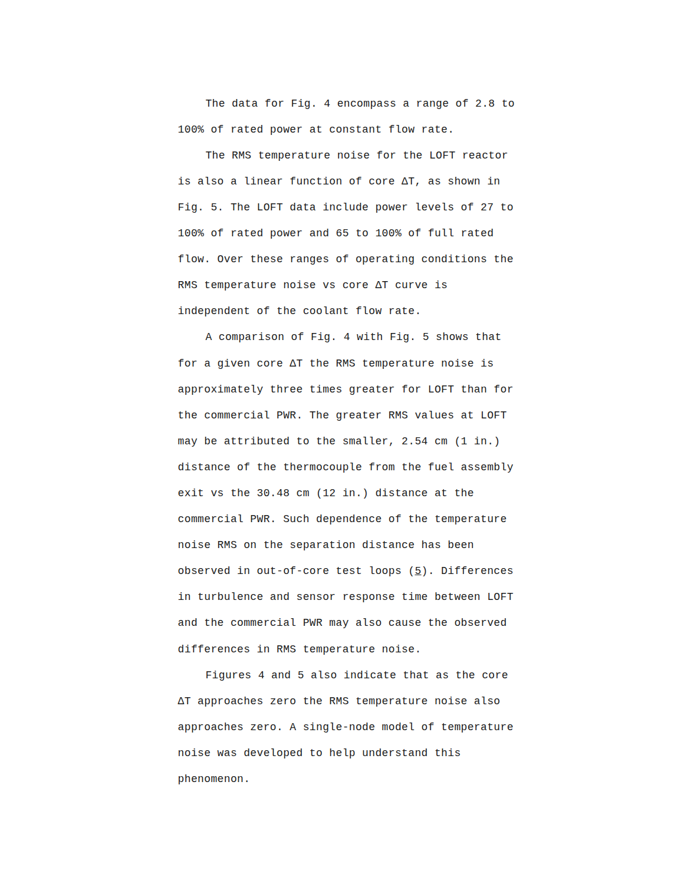The data for Fig. 4 encompass a range of 2.8 to 100% of rated power at constant flow rate.
The RMS temperature noise for the LOFT reactor is also a linear function of core ΔT, as shown in Fig. 5. The LOFT data include power levels of 27 to 100% of rated power and 65 to 100% of full rated flow. Over these ranges of operating conditions the RMS temperature noise vs core ΔT curve is independent of the coolant flow rate.
A comparison of Fig. 4 with Fig. 5 shows that for a given core ΔT the RMS temperature noise is approximately three times greater for LOFT than for the commercial PWR. The greater RMS values at LOFT may be attributed to the smaller, 2.54 cm (1 in.) distance of the thermocouple from the fuel assembly exit vs the 30.48 cm (12 in.) distance at the commercial PWR. Such dependence of the temperature noise RMS on the separation distance has been observed in out-of-core test loops (5). Differences in turbulence and sensor response time between LOFT and the commercial PWR may also cause the observed differences in RMS temperature noise.
Figures 4 and 5 also indicate that as the core ΔT approaches zero the RMS temperature noise also approaches zero. A single-node model of temperature noise was developed to help understand this phenomenon.